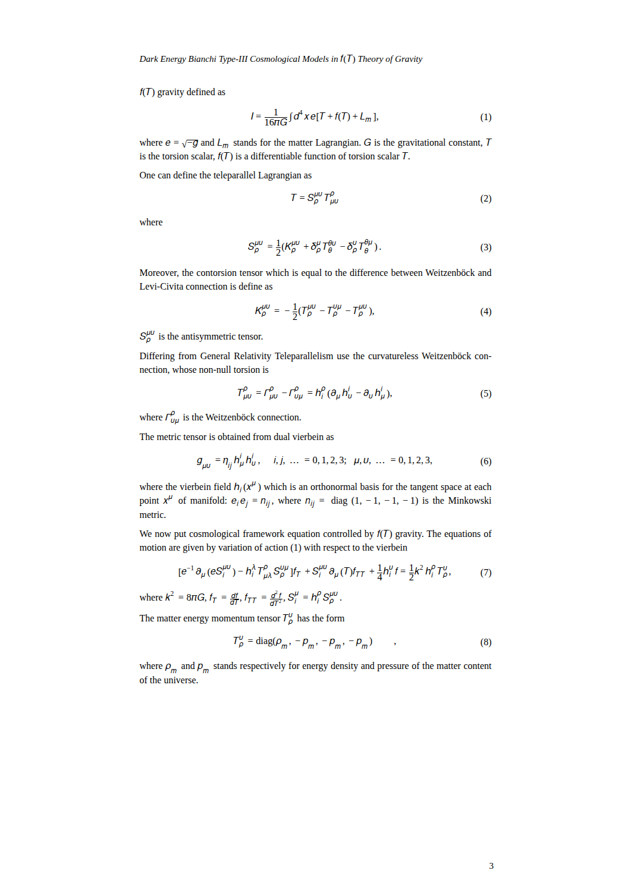Dark Energy Bianchi Type-III Cosmological Models in f(T) Theory of Gravity
f(T) gravity defined as
I= 116πG ∫ d4xe [T+f(T)+Lm] ,
(1)
where e=−g and Lm stands for the matter Lagrangian. G is the gravitational constant, T is the torsion scalar, f(T) is a differentiable function of torsion scalar T.
One can define the teleparallel Lagrangian as
T= Sρμυ Tμυρ
(2)
where
Sρμυ = 12 ( Kρμυ + δρμ Tθθυ − δρυ Tθθμ ) .
(3)
Moreover, the contorsion tensor which is equal to the difference between Weitzenböck and Levi-Civita connection is define as
Kρμυ = − 12 ( Tρμυ − Tρυμ − Tρμυ ) ,
(4)
Sρμυ is the antisymmetric tensor.
Differing from General Relativity Teleparallelism use the curvatureless Weitzenböck connection, whose non-null torsion is
Tμυρ = Γμυρ − Γυμρ = hiρ ( ∂μ hυi − ∂υ hμi ) ,
(5)
where Γυμρ is the Weitzenböck connection.
The metric tensor is obtained from dual vierbein as
gμυ = ηij hμi hυi , i,j,…=0,1,2,3; μ,υ,…=0,1,2,3 ,
(6)
where the vierbein field hi(xμ) which is an orthonormal basis for the tangent space at each point xμ of manifold: eiej=nij, where nij= diag (1,−1,−1,−1) is the Minkowski metric.
We now put cosmological framework equation controlled by f(T) gravity. The equations of motion are given by variation of action (1) with respect to the vierbein
[ e−1 ∂μ (eSiμυ) − hiλ Tμλρ Sρυμ ] fT + Siμυ ∂μ (T) fTT + 14 hiυ f = 12 k2 hiρ Tρυ ,
(7)
where k2=8πG, fT=dfdT, fTT=d2fdT2, Siμ=hiρSρμυ.
The matter energy momentum tensor Tρυ has the form
Tρυ = diag ( ρm , −pm , −pm , −pm ) ,
(8)
where ρm and pm stands respectively for energy density and pressure of the matter content of the universe.
3